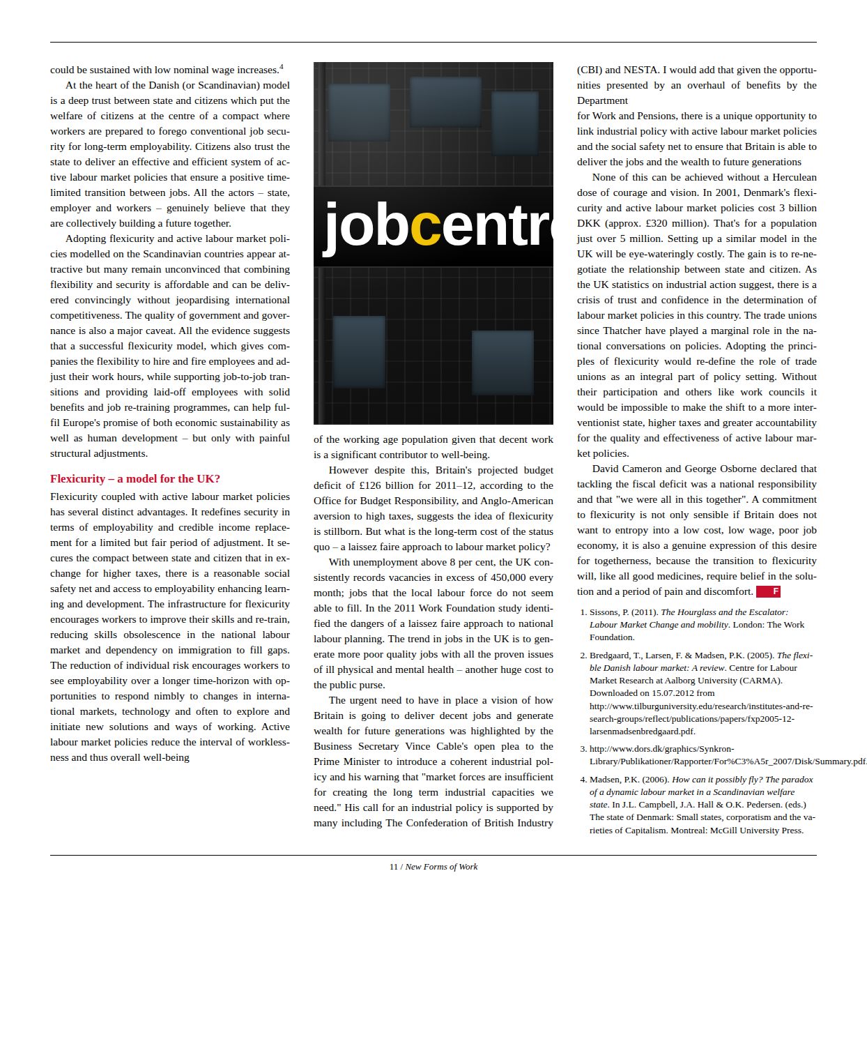could be sustained with low nominal wage increases.4
At the heart of the Danish (or Scandinavian) model is a deep trust between state and citizens which put the welfare of citizens at the centre of a compact where workers are prepared to forego conventional job security for long-term employability. Citizens also trust the state to deliver an effective and efficient system of active labour market policies that ensure a positive time-limited transition between jobs. All the actors – state, employer and workers – genuinely believe that they are collectively building a future together.
Adopting flexicurity and active labour market policies modelled on the Scandinavian countries appear attractive but many remain unconvinced that combining flexibility and security is affordable and can be delivered convincingly without jeopardising international competitiveness. The quality of government and governance is also a major caveat. All the evidence suggests that a successful flexicurity model, which gives companies the flexibility to hire and fire employees and adjust their work hours, while supporting job-to-job transitions and providing laid-off employees with solid benefits and job re-training programmes, can help fulfil Europe's promise of both economic sustainability as well as human development – but only with painful structural adjustments.
Flexicurity – a model for the UK?
Flexicurity coupled with active labour market policies has several distinct advantages. It redefines security in terms of employability and credible income replacement for a limited but fair period of adjustment. It secures the compact between state and citizen that in exchange for higher taxes, there is a reasonable social safety net and access to employability enhancing learning and development. The infrastructure for flexicurity encourages workers to improve their skills and re-train, reducing skills obsolescence in the national labour market and dependency on immigration to fill gaps. The reduction of individual risk encourages workers to see employability over a longer time-horizon with opportunities to respond nimbly to changes in international markets, technology and often to explore and initiate new solutions and ways of working. Active labour market policies reduce the interval of worklessness and thus overall well-being
job centre
of the working age population given that decent work is a significant contributor to well-being.
However despite this, Britain's projected budget deficit of £126 billion for 2011–12, according to the Office for Budget Responsibility, and Anglo-American aversion to high taxes, suggests the idea of flexicurity is stillborn. But what is the long-term cost of the status quo – a laissez faire approach to labour market policy?
With unemployment above 8 per cent, the UK consistently records vacancies in excess of 450,000 every month; jobs that the local labour force do not seem able to fill. In the 2011 Work Foundation study identified the dangers of a laissez faire approach to national labour planning. The trend in jobs in the UK is to generate more poor quality jobs with all the proven issues of ill physical and mental health – another huge cost to the public purse.
The urgent need to have in place a vision of how Britain is going to deliver decent jobs and generate wealth for future generations was highlighted by the Business Secretary Vince Cable's open plea to the Prime Minister to introduce a coherent industrial policy and his warning that "market forces are insufficient for creating the long term industrial capacities we need." His call for an industrial policy is supported by many including The Confederation of British Industry (CBI) and NESTA. I would add that given the opportunities presented by an overhaul of benefits by the Department
for Work and Pensions, there is a unique opportunity to link industrial policy with active labour market policies and the social safety net to ensure that Britain is able to deliver the jobs and the wealth to future generations
None of this can be achieved without a Herculean dose of courage and vision. In 2001, Denmark's flexicurity and active labour market policies cost 3 billion DKK (approx. £320 million). That's for a population just over 5 million. Setting up a similar model in the UK will be eye-wateringly costly. The gain is to re-negotiate the relationship between state and citizen. As the UK statistics on industrial action suggest, there is a crisis of trust and confidence in the determination of labour market policies in this country. The trade unions since Thatcher have played a marginal role in the national conversations on policies. Adopting the principles of flexicurity would re-define the role of trade unions as an integral part of policy setting. Without their participation and others like work councils it would be impossible to make the shift to a more interventionist state, higher taxes and greater accountability for the quality and effectiveness of active labour market policies.
David Cameron and George Osborne declared that tackling the fiscal deficit was a national responsibility and that "we were all in this together". A commitment to flexicurity is not only sensible if Britain does not want to entropy into a low cost, low wage, poor job economy, it is also a genuine expression of this desire for togetherness, because the transition to flexicurity will, like all good medicines, require belief in the solution and a period of pain and discomfort.F
Sissons, P. (2011). The Hourglass and the Escalator: Labour Market Change and mobility. London: The Work Foundation.
Bredgaard, T., Larsen, F. & Madsen, P.K. (2005). The flexible Danish labour market: A review. Centre for Labour Market Research at Aalborg University (CARMA). Downloaded on 15.07.2012 from http://www.tilburguniversity.edu/research/institutes-and-research-groups/reflect/publications/papers/fxp2005-12-larsenmadsenbredgaard.pdf.
http://www.dors.dk/graphics/Synkron-Library/Publikationer/Rapporter/For%C3%A5r_2007/Disk/Summary.pdf.
Madsen, P.K. (2006). How can it possibly fly? The paradox of a dynamic labour market in a Scandinavian welfare state. In J.L. Campbell, J.A. Hall & O.K. Pedersen. (eds.) The state of Denmark: Small states, corporatism and the varieties of Capitalism. Montreal: McGill University Press.
11 / New Forms of Work